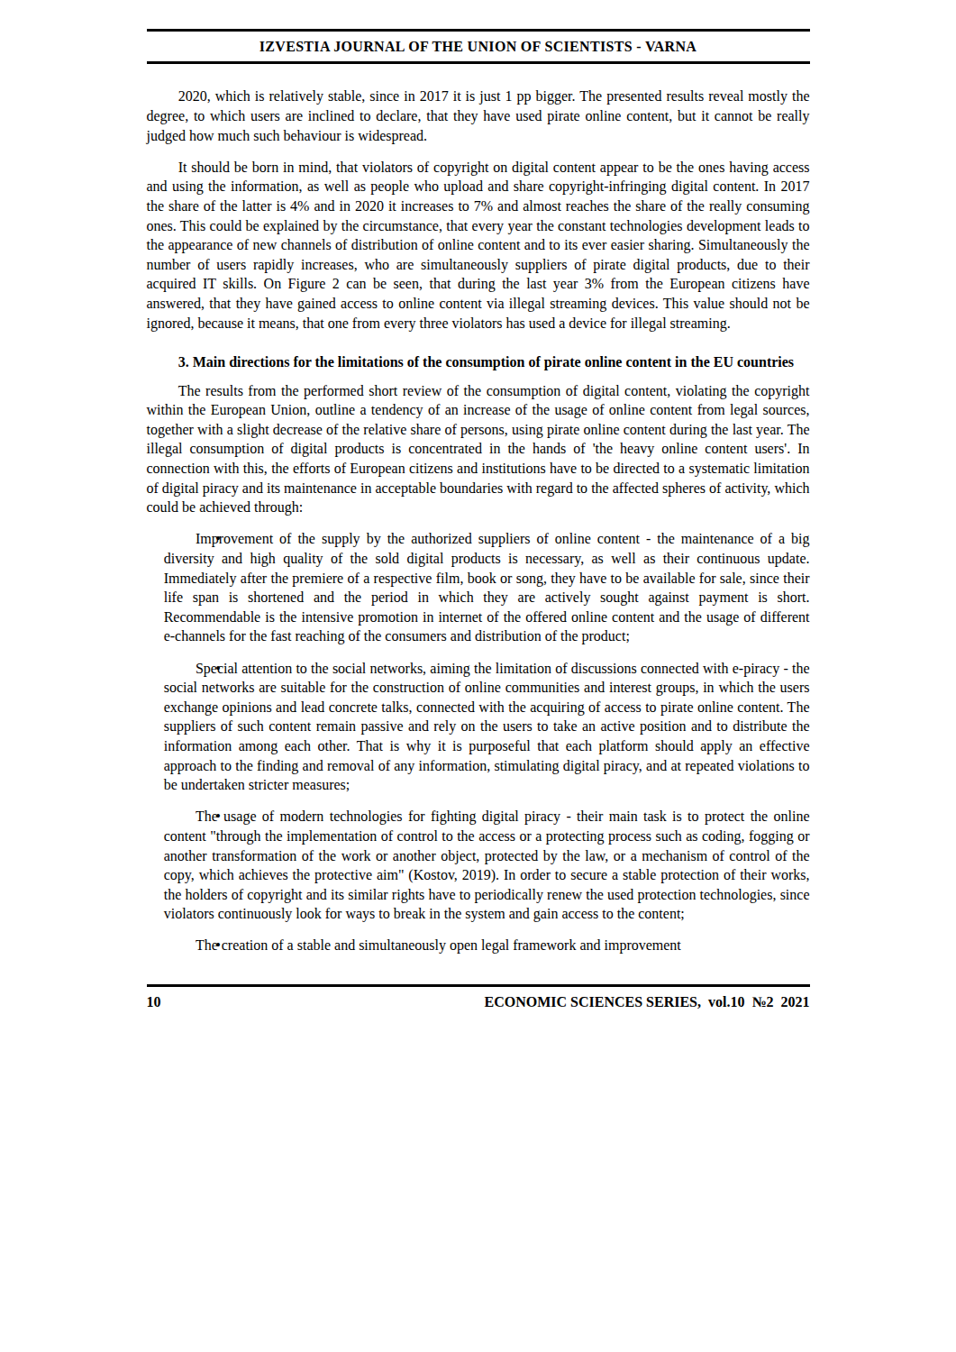IZVESTIA JOURNAL OF THE UNION OF SCIENTISTS - VARNA
2020, which is relatively stable, since in 2017 it is just 1 pp bigger. The presented results reveal mostly the degree, to which users are inclined to declare, that they have used pirate online content, but it cannot be really judged how much such behaviour is widespread.
It should be born in mind, that violators of copyright on digital content appear to be the ones having access and using the information, as well as people who upload and share copyright-infringing digital content. In 2017 the share of the latter is 4% and in 2020 it increases to 7% and almost reaches the share of the really consuming ones. This could be explained by the circumstance, that every year the constant technologies development leads to the appearance of new channels of distribution of online content and to its ever easier sharing. Simultaneously the number of users rapidly increases, who are simultaneously suppliers of pirate digital products, due to their acquired IT skills. On Figure 2 can be seen, that during the last year 3% from the European citizens have answered, that they have gained access to online content via illegal streaming devices. This value should not be ignored, because it means, that one from every three violators has used a device for illegal streaming.
3. Main directions for the limitations of the consumption of pirate online content in the EU countries
The results from the performed short review of the consumption of digital content, violating the copyright within the European Union, outline a tendency of an increase of the usage of online content from legal sources, together with a slight decrease of the relative share of persons, using pirate online content during the last year. The illegal consumption of digital products is concentrated in the hands of 'the heavy online content users'. In connection with this, the efforts of European citizens and institutions have to be directed to a systematic limitation of digital piracy and its maintenance in acceptable boundaries with regard to the affected spheres of activity, which could be achieved through:
Improvement of the supply by the authorized suppliers of online content - the maintenance of a big diversity and high quality of the sold digital products is necessary, as well as their continuous update. Immediately after the premiere of a respective film, book or song, they have to be available for sale, since their life span is shortened and the period in which they are actively sought against payment is short. Recommendable is the intensive promotion in internet of the offered online content and the usage of different e-channels for the fast reaching of the consumers and distribution of the product;
Special attention to the social networks, aiming the limitation of discussions connected with e-piracy - the social networks are suitable for the construction of online communities and interest groups, in which the users exchange opinions and lead concrete talks, connected with the acquiring of access to pirate online content. The suppliers of such content remain passive and rely on the users to take an active position and to distribute the information among each other. That is why it is purposeful that each platform should apply an effective approach to the finding and removal of any information, stimulating digital piracy, and at repeated violations to be undertaken stricter measures;
The usage of modern technologies for fighting digital piracy - their main task is to protect the online content "through the implementation of control to the access or a protecting process such as coding, fogging or another transformation of the work or another object, protected by the law, or a mechanism of control of the copy, which achieves the protective aim" (Kostov, 2019). In order to secure a stable protection of their works, the holders of copyright and its similar rights have to periodically renew the used protection technologies, since violators continuously look for ways to break in the system and gain access to the content;
The creation of a stable and simultaneously open legal framework and improvement
10 ECONOMIC SCIENCES SERIES, vol.10 №2 2021